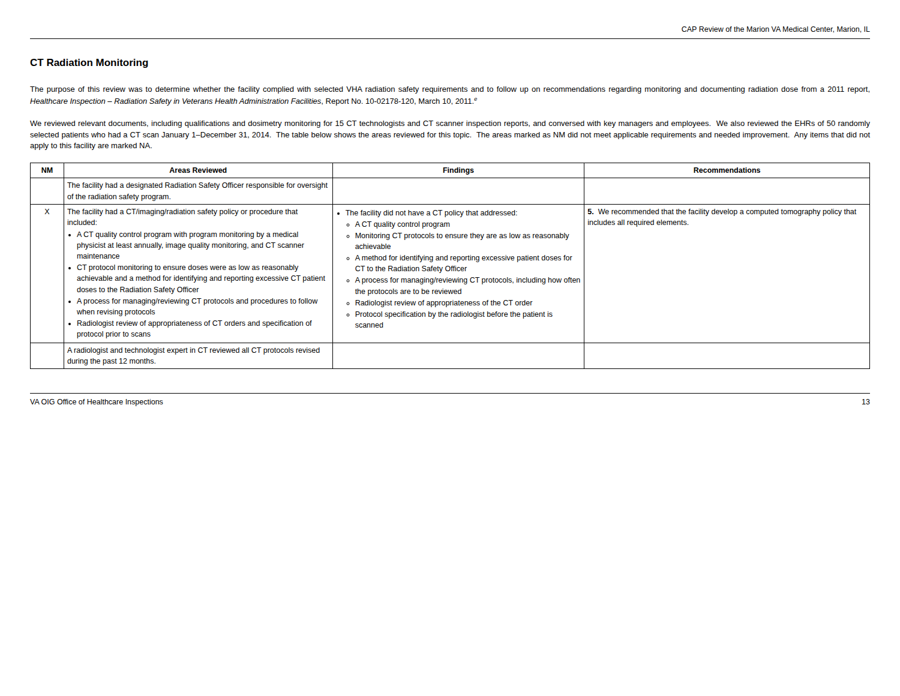CAP Review of the Marion VA Medical Center, Marion, IL
CT Radiation Monitoring
The purpose of this review was to determine whether the facility complied with selected VHA radiation safety requirements and to follow up on recommendations regarding monitoring and documenting radiation dose from a 2011 report, Healthcare Inspection – Radiation Safety in Veterans Health Administration Facilities, Report No. 10-02178-120, March 10, 2011.e
We reviewed relevant documents, including qualifications and dosimetry monitoring for 15 CT technologists and CT scanner inspection reports, and conversed with key managers and employees. We also reviewed the EHRs of 50 randomly selected patients who had a CT scan January 1–December 31, 2014. The table below shows the areas reviewed for this topic. The areas marked as NM did not meet applicable requirements and needed improvement. Any items that did not apply to this facility are marked NA.
| NM | Areas Reviewed | Findings | Recommendations |
| --- | --- | --- | --- |
| | The facility had a designated Radiation Safety Officer responsible for oversight of the radiation safety program. | | |
| X | The facility had a CT/imaging/radiation safety policy or procedure that included: A CT quality control program with program monitoring by a medical physicist at least annually, image quality monitoring, and CT scanner maintenance CT protocol monitoring to ensure doses were as low as reasonably achievable and a method for identifying and reporting excessive CT patient doses to the Radiation Safety Officer A process for managing/reviewing CT protocols and procedures to follow when revising protocols Radiologist review of appropriateness of CT orders and specification of protocol prior to scans | The facility did not have a CT policy that addressed: A CT quality control program Monitoring CT protocols to ensure they are as low as reasonably achievable A method for identifying and reporting excessive patient doses for CT to the Radiation Safety Officer A process for managing/reviewing CT protocols, including how often the protocols are to be reviewed Radiologist review of appropriateness of the CT order Protocol specification by the radiologist before the patient is scanned | 5. We recommended that the facility develop a computed tomography policy that includes all required elements. |
| | A radiologist and technologist expert in CT reviewed all CT protocols revised during the past 12 months. | | |
VA OIG Office of Healthcare Inspections 13